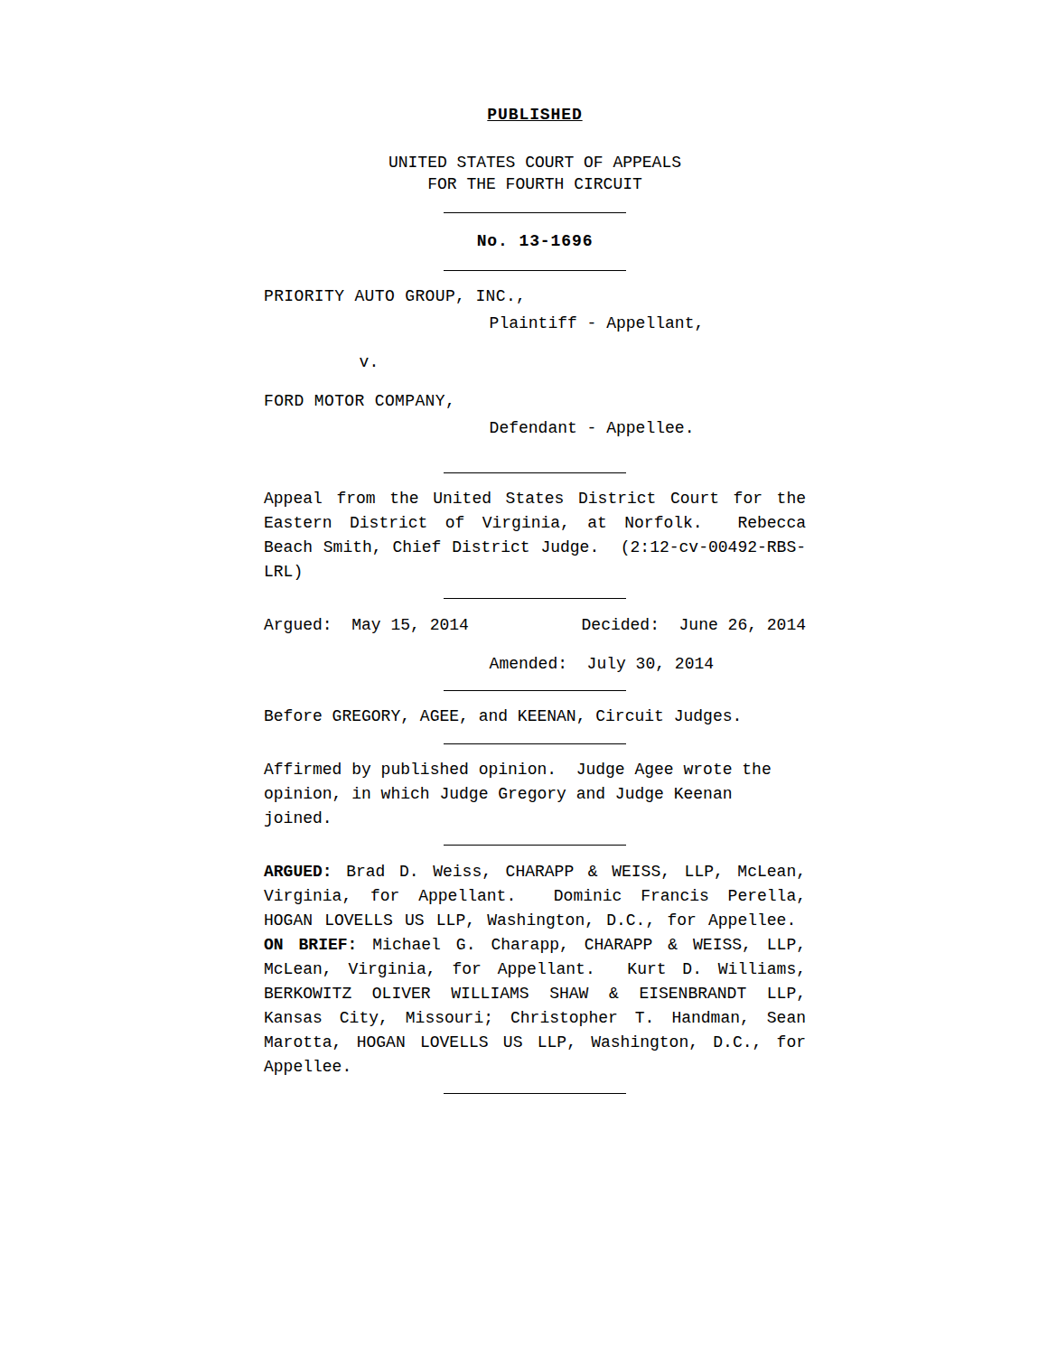PUBLISHED
UNITED STATES COURT OF APPEALS
FOR THE FOURTH CIRCUIT
No. 13-1696
PRIORITY AUTO GROUP, INC.,
Plaintiff - Appellant,
v.
FORD MOTOR COMPANY,
Defendant - Appellee.
Appeal from the United States District Court for the Eastern District of Virginia, at Norfolk. Rebecca Beach Smith, Chief District Judge. (2:12-cv-00492-RBS-LRL)
Argued: May 15, 2014 Decided: June 26, 2014
Amended: July 30, 2014
Before GREGORY, AGEE, and KEENAN, Circuit Judges.
Affirmed by published opinion. Judge Agee wrote the opinion, in which Judge Gregory and Judge Keenan joined.
ARGUED: Brad D. Weiss, CHARAPP & WEISS, LLP, McLean, Virginia, for Appellant. Dominic Francis Perella, HOGAN LOVELLS US LLP, Washington, D.C., for Appellee. ON BRIEF: Michael G. Charapp, CHARAPP & WEISS, LLP, McLean, Virginia, for Appellant. Kurt D. Williams, BERKOWITZ OLIVER WILLIAMS SHAW & EISENBRANDT LLP, Kansas City, Missouri; Christopher T. Handman, Sean Marotta, HOGAN LOVELLS US LLP, Washington, D.C., for Appellee.